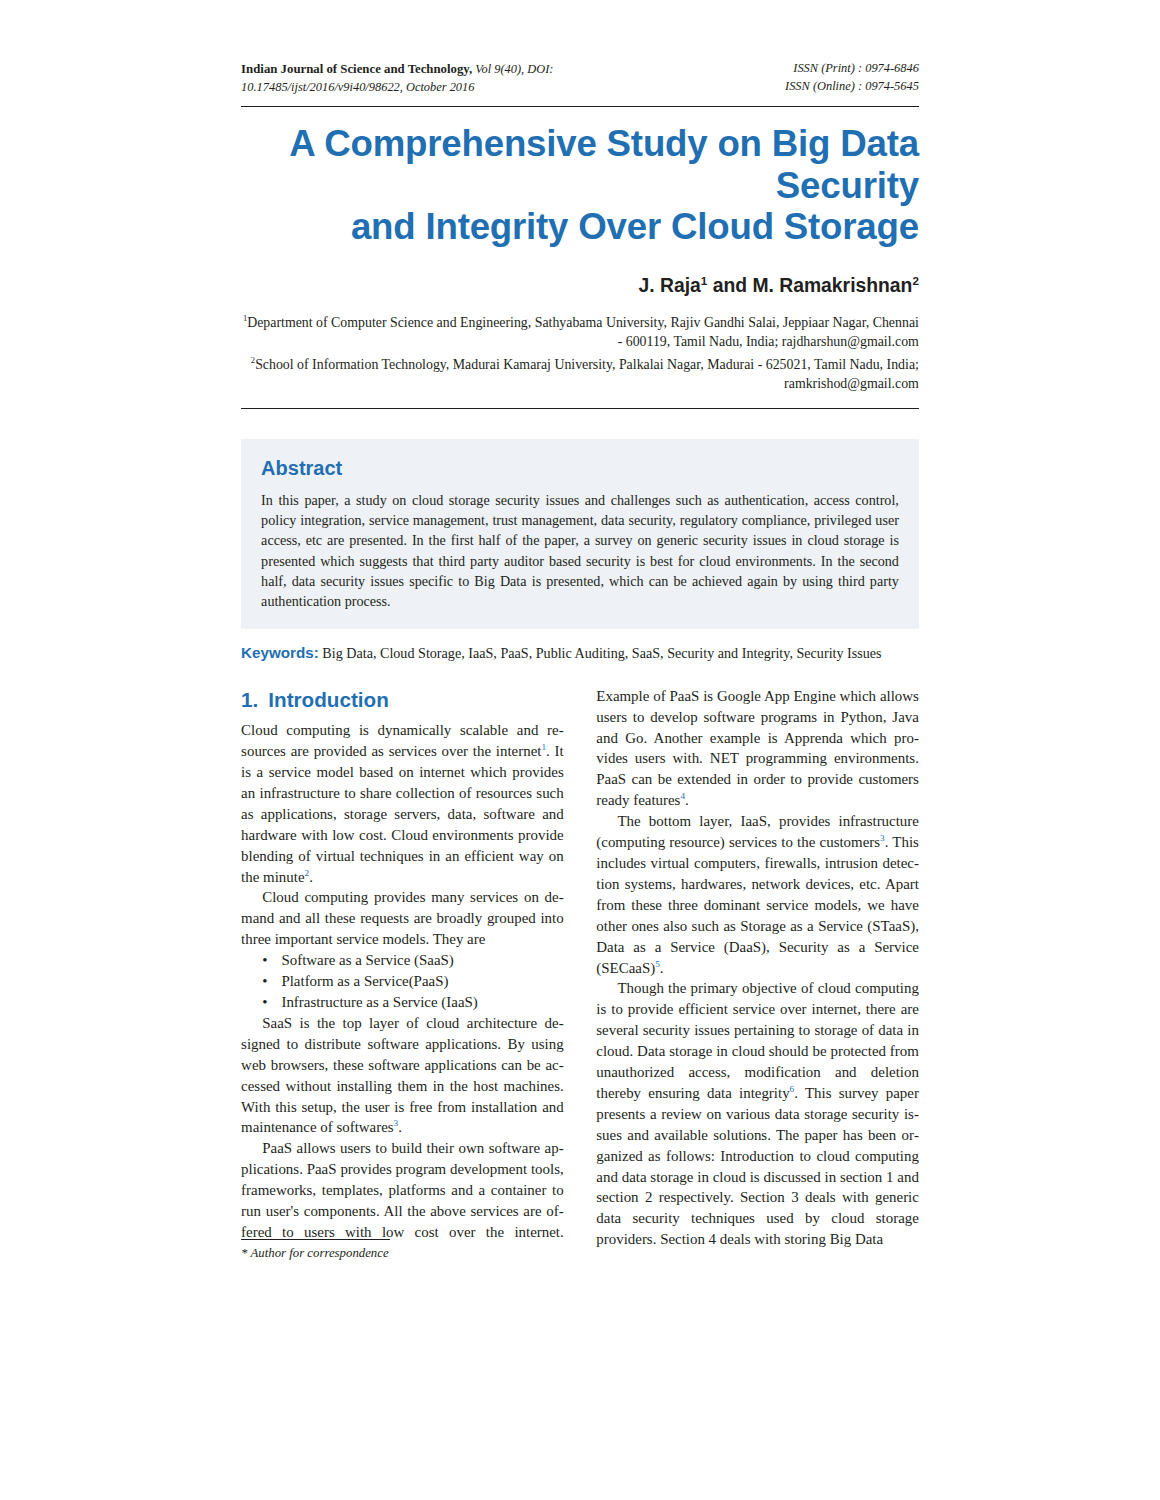Indian Journal of Science and Technology, Vol 9(40), DOI: 10.17485/ijst/2016/v9i40/98622, October 2016
ISSN (Print) : 0974-6846
ISSN (Online) : 0974-5645
A Comprehensive Study on Big Data Security
and Integrity Over Cloud Storage
J. Raja1 and M. Ramakrishnan2
1Department of Computer Science and Engineering, Sathyabama University, Rajiv Gandhi Salai, Jeppiaar Nagar, Chennai - 600119, Tamil Nadu, India; rajdharshun@gmail.com
2School of Information Technology, Madurai Kamaraj University, Palkalai Nagar, Madurai - 625021, Tamil Nadu, India; ramkrishod@gmail.com
Abstract
In this paper, a study on cloud storage security issues and challenges such as authentication, access control, policy integration, service management, trust management, data security, regulatory compliance, privileged user access, etc are presented. In the first half of the paper, a survey on generic security issues in cloud storage is presented which suggests that third party auditor based security is best for cloud environments. In the second half, data security issues specific to Big Data is presented, which can be achieved again by using third party authentication process.
Keywords: Big Data, Cloud Storage, IaaS, PaaS, Public Auditing, SaaS, Security and Integrity, Security Issues
1. Introduction
Cloud computing is dynamically scalable and resources are provided as services over the internet1. It is a service model based on internet which provides an infrastructure to share collection of resources such as applications, storage servers, data, software and hardware with low cost. Cloud environments provide blending of virtual techniques in an efficient way on the minute2.
Cloud computing provides many services on demand and all these requests are broadly grouped into three important service models. They are
Software as a Service (SaaS)
Platform as a Service(PaaS)
Infrastructure as a Service (IaaS)
SaaS is the top layer of cloud architecture designed to distribute software applications. By using web browsers, these software applications can be accessed without installing them in the host machines. With this setup, the user is free from installation and maintenance of softwares3.
PaaS allows users to build their own software applications. PaaS provides program development tools, frameworks, templates, platforms and a container to run user's components. All the above services are offered to users with low cost over the internet. Example of PaaS is Google App Engine which allows users to develop software programs in Python, Java and Go. Another example is Apprenda which provides users with. NET programming environments. PaaS can be extended in order to provide customers ready features4.
The bottom layer, IaaS, provides infrastructure (computing resource) services to the customers3. This includes virtual computers, firewalls, intrusion detection systems, hardwares, network devices, etc. Apart from these three dominant service models, we have other ones also such as Storage as a Service (STaaS), Data as a Service (DaaS), Security as a Service (SECaaS)5.
Though the primary objective of cloud computing is to provide efficient service over internet, there are several security issues pertaining to storage of data in cloud. Data storage in cloud should be protected from unauthorized access, modification and deletion thereby ensuring data integrity6. This survey paper presents a review on various data storage security issues and available solutions. The paper has been organized as follows: Introduction to cloud computing and data storage in cloud is discussed in section 1 and section 2 respectively. Section 3 deals with generic data security techniques used by cloud storage providers. Section 4 deals with storing Big Data
* Author for correspondence